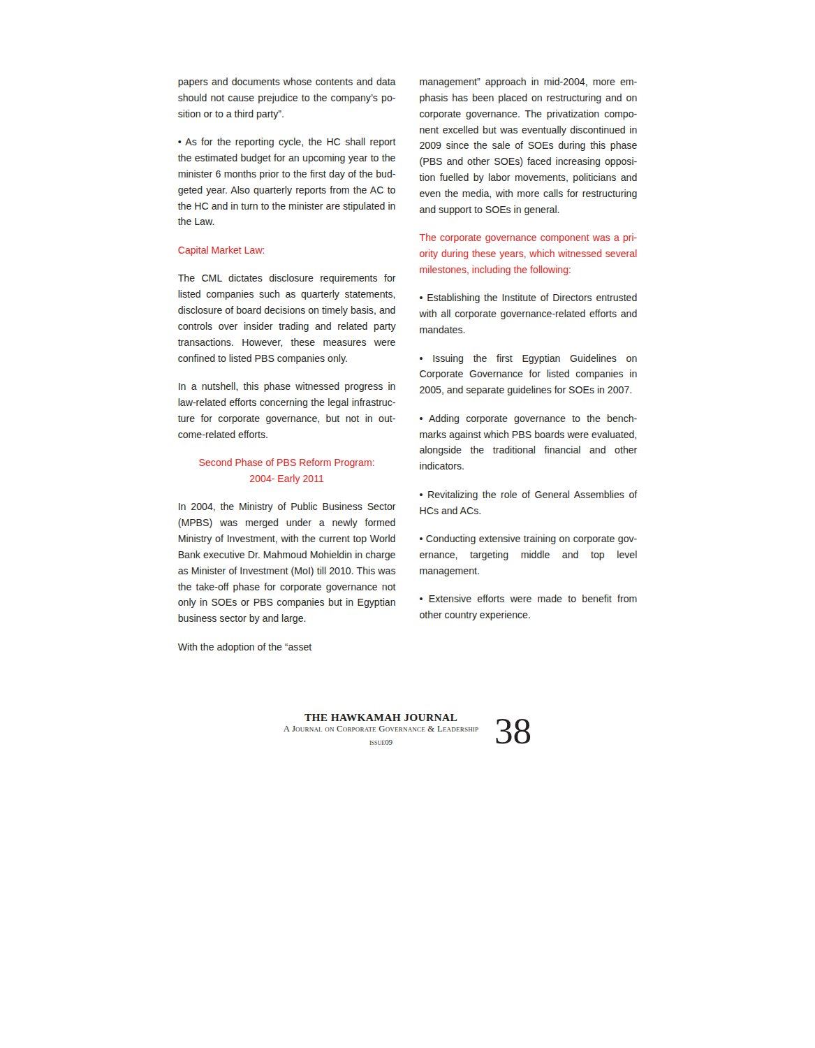papers and documents whose contents and data should not cause prejudice to the company’s position or to a third party”.
• As for the reporting cycle, the HC shall report the estimated budget for an upcoming year to the minister 6 months prior to the first day of the budgeted year. Also quarterly reports from the AC to the HC and in turn to the minister are stipulated in the Law.
Capital Market Law:
The CML dictates disclosure requirements for listed companies such as quarterly statements, disclosure of board decisions on timely basis, and controls over insider trading and related party transactions. However, these measures were confined to listed PBS companies only.
In a nutshell, this phase witnessed progress in law-related efforts concerning the legal infrastructure for corporate governance, but not in outcome-related efforts.
Second Phase of PBS Reform Program:
2004- Early 2011
In 2004, the Ministry of Public Business Sector (MPBS) was merged under a newly formed Ministry of Investment, with the current top World Bank executive Dr. Mahmoud Mohieldin in charge as Minister of Investment (MoI) till 2010. This was the take-off phase for corporate governance not only in SOEs or PBS companies but in Egyptian business sector by and large.
With the adoption of the “asset
management” approach in mid-2004, more emphasis has been placed on restructuring and on corporate governance. The privatization component excelled but was eventually discontinued in 2009 since the sale of SOEs during this phase (PBS and other SOEs) faced increasing opposition fuelled by labor movements, politicians and even the media, with more calls for restructuring and support to SOEs in general.
The corporate governance component was a priority during these years, which witnessed several milestones, including the following:
• Establishing the Institute of Directors entrusted with all corporate governance-related efforts and mandates.
• Issuing the first Egyptian Guidelines on Corporate Governance for listed companies in 2005, and separate guidelines for SOEs in 2007.
• Adding corporate governance to the benchmarks against which PBS boards were evaluated, alongside the traditional financial and other indicators.
• Revitalizing the role of General Assemblies of HCs and ACs.
• Conducting extensive training on corporate governance, targeting middle and top level management.
• Extensive efforts were made to benefit from other country experience.
THE HAWKAMAH JOURNAL
A Journal on Corporate Governance & Leadership
issue09
38